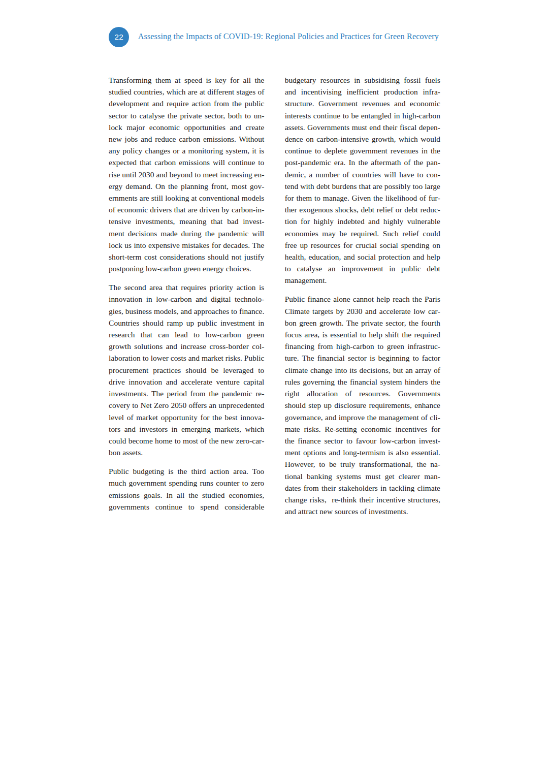22
Assessing the Impacts of COVID-19: Regional Policies and Practices for Green Recovery
Transforming them at speed is key for all the studied countries, which are at different stages of development and require action from the public sector to catalyse the private sector, both to unlock major economic opportunities and create new jobs and reduce carbon emissions. Without any policy changes or a monitoring system, it is expected that carbon emissions will continue to rise until 2030 and beyond to meet increasing energy demand. On the planning front, most governments are still looking at conventional models of economic drivers that are driven by carbon-intensive investments, meaning that bad investment decisions made during the pandemic will lock us into expensive mistakes for decades. The short-term cost considerations should not justify postponing low-carbon green energy choices.
The second area that requires priority action is innovation in low-carbon and digital technologies, business models, and approaches to finance. Countries should ramp up public investment in research that can lead to low-carbon green growth solutions and increase cross-border collaboration to lower costs and market risks. Public procurement practices should be leveraged to drive innovation and accelerate venture capital investments. The period from the pandemic recovery to Net Zero 2050 offers an unprecedented level of market opportunity for the best innovators and investors in emerging markets, which could become home to most of the new zero-carbon assets.
Public budgeting is the third action area. Too much government spending runs counter to zero emissions goals. In all the studied economies, governments continue to spend considerable budgetary resources in subsidising fossil fuels and incentivising inefficient production infrastructure. Government revenues and economic interests continue to be entangled in high-carbon assets. Governments must end their fiscal dependence on carbon-intensive growth, which would continue to deplete government revenues in the post-pandemic era. In the aftermath of the pandemic, a number of countries will have to contend with debt burdens that are possibly too large for them to manage. Given the likelihood of further exogenous shocks, debt relief or debt reduction for highly indebted and highly vulnerable economies may be required. Such relief could free up resources for crucial social spending on health, education, and social protection and help to catalyse an improvement in public debt management.
Public finance alone cannot help reach the Paris Climate targets by 2030 and accelerate low carbon green growth. The private sector, the fourth focus area, is essential to help shift the required financing from high-carbon to green infrastructure. The financial sector is beginning to factor climate change into its decisions, but an array of rules governing the financial system hinders the right allocation of resources. Governments should step up disclosure requirements, enhance governance, and improve the management of climate risks. Re-setting economic incentives for the finance sector to favour low-carbon investment options and long-termism is also essential. However, to be truly transformational, the national banking systems must get clearer mandates from their stakeholders in tackling climate change risks, re-think their incentive structures, and attract new sources of investments.